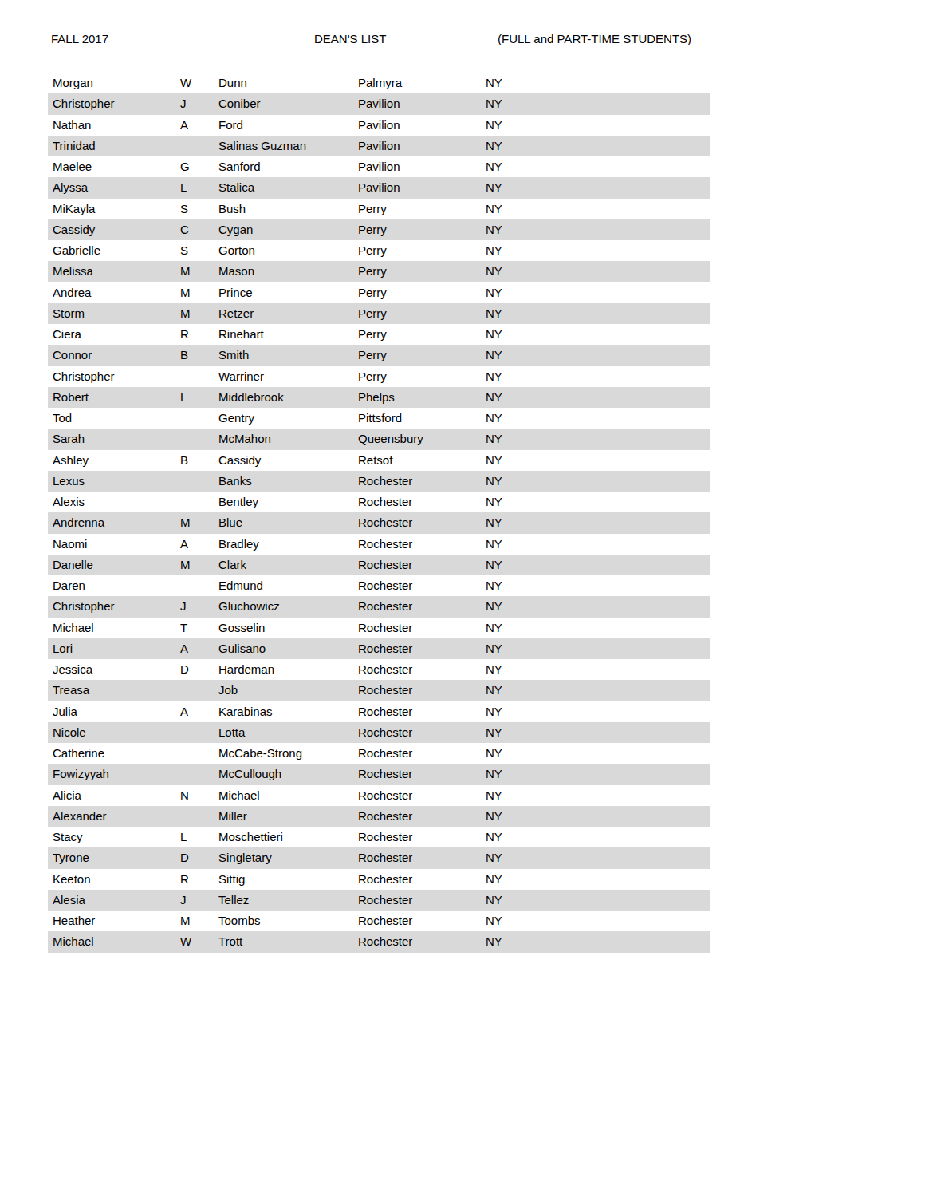FALL 2017 DEAN'S LIST (FULL and PART-TIME STUDENTS)
| Morgan | W | Dunn | Palmyra | NY | |
| Christopher | J | Coniber | Pavilion | NY | |
| Nathan | A | Ford | Pavilion | NY | |
| Trinidad | | Salinas Guzman | Pavilion | NY | |
| Maelee | G | Sanford | Pavilion | NY | |
| Alyssa | L | Stalica | Pavilion | NY | |
| MiKayla | S | Bush | Perry | NY | |
| Cassidy | C | Cygan | Perry | NY | |
| Gabrielle | S | Gorton | Perry | NY | |
| Melissa | M | Mason | Perry | NY | |
| Andrea | M | Prince | Perry | NY | |
| Storm | M | Retzer | Perry | NY | |
| Ciera | R | Rinehart | Perry | NY | |
| Connor | B | Smith | Perry | NY | |
| Christopher | | Warriner | Perry | NY | |
| Robert | L | Middlebrook | Phelps | NY | |
| Tod | | Gentry | Pittsford | NY | |
| Sarah | | McMahon | Queensbury | NY | |
| Ashley | B | Cassidy | Retsof | NY | |
| Lexus | | Banks | Rochester | NY | |
| Alexis | | Bentley | Rochester | NY | |
| Andrenna | M | Blue | Rochester | NY | |
| Naomi | A | Bradley | Rochester | NY | |
| Danelle | M | Clark | Rochester | NY | |
| Daren | | Edmund | Rochester | NY | |
| Christopher | J | Gluchowicz | Rochester | NY | |
| Michael | T | Gosselin | Rochester | NY | |
| Lori | A | Gulisano | Rochester | NY | |
| Jessica | D | Hardeman | Rochester | NY | |
| Treasa | | Job | Rochester | NY | |
| Julia | A | Karabinas | Rochester | NY | |
| Nicole | | Lotta | Rochester | NY | |
| Catherine | | McCabe-Strong | Rochester | NY | |
| Fowizyyah | | McCullough | Rochester | NY | |
| Alicia | N | Michael | Rochester | NY | |
| Alexander | | Miller | Rochester | NY | |
| Stacy | L | Moschettieri | Rochester | NY | |
| Tyrone | D | Singletary | Rochester | NY | |
| Keeton | R | Sittig | Rochester | NY | |
| Alesia | J | Tellez | Rochester | NY | |
| Heather | M | Toombs | Rochester | NY | |
| Michael | W | Trott | Rochester | NY | |